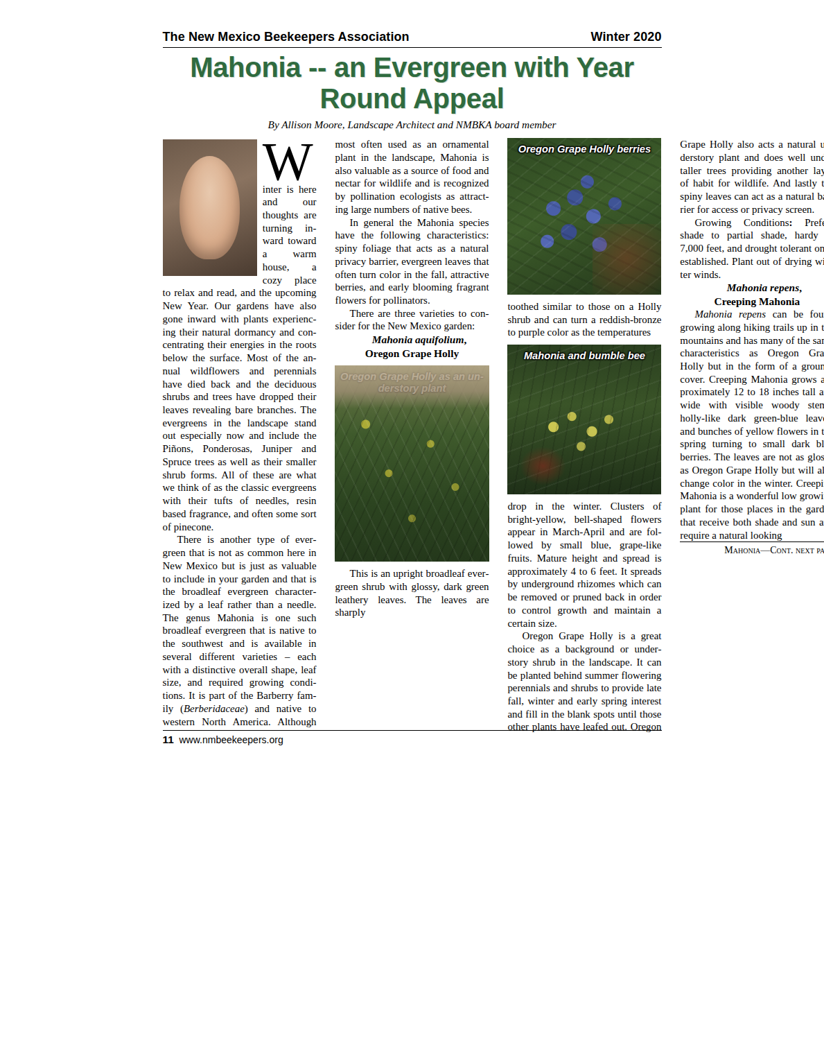The New Mexico Beekeepers Association
Winter 2020
Mahonia -- an Evergreen with Year Round Appeal
By Allison Moore, Landscape Architect and NMBKA board member
Winter is here and our thoughts are turning inward toward a warm house, a cozy place to relax and read, and the upcoming New Year. Our gardens have also gone inward with plants experiencing their natural dormancy and concentrating their energies in the roots below the surface. Most of the annual wildflowers and perennials have died back and the deciduous shrubs and trees have dropped their leaves revealing bare branches. The evergreens in the landscape stand out especially now and include the Piñons, Ponderosas, Juniper and Spruce trees as well as their smaller shrub forms. All of these are what we think of as the classic evergreens with their tufts of needles, resin based fragrance, and often some sort of pinecone.
There is another type of evergreen that is not as common here in New Mexico but is just as valuable to include in your garden and that is the broadleaf evergreen characterized by a leaf rather than a needle. The genus Mahonia is one such broadleaf evergreen that is native to the southwest and is available in several different varieties – each with a distinctive overall shape, leaf size, and required growing conditions. It is part of the Barberry family (Berberidaceae) and native to western North America. Although most often used as an ornamental plant in the landscape, Mahonia is also valuable as a source of food and nectar for wildlife and is recognized by pollination ecologists as attracting large numbers of native bees.
In general the Mahonia species have the following characteristics: spiny foliage that acts as a natural privacy barrier, evergreen leaves that often turn color in the fall, attractive berries, and early blooming fragrant flowers for pollinators.
There are three varieties to consider for the New Mexico garden:
Mahonia aquifolium,
Oregon Grape Holly
Oregon Grape Holly as an understory plant
This is an upright broadleaf evergreen shrub with glossy, dark green leathery leaves. The leaves are sharply
Oregon Grape Holly berries
toothed similar to those on a Holly shrub and can turn a reddish-bronze to purple color as the temperatures
Mahonia and bumble bee
drop in the winter. Clusters of bright-yellow, bell-shaped flowers appear in March-April and are followed by small blue, grape-like fruits. Mature height and spread is approximately 4 to 6 feet. It spreads by underground rhizomes which can be removed or pruned back in order to control growth and maintain a certain size.
Oregon Grape Holly is a great choice as a background or understory shrub in the landscape. It can be planted behind summer flowering perennials and shrubs to provide late fall, winter and early spring interest and fill in the blank spots until those other plants have leafed out. Oregon Grape Holly also acts a natural understory plant and does well under taller trees providing another layer of habit for wildlife. And lastly the spiny leaves can act as a natural barrier for access or privacy screen.
Growing Conditions: Prefers shade to partial shade, hardy to 7,000 feet, and drought tolerant once established. Plant out of drying winter winds.
Mahonia repens,
Creeping Mahonia
Mahonia repens can be found growing along hiking trails up in the mountains and has many of the same characteristics as Oregon Grape Holly but in the form of a groundcover. Creeping Mahonia grows approximately 12 to 18 inches tall and wide with visible woody stems, holly-like dark green-blue leaves, and bunches of yellow flowers in the spring turning to small dark blue berries. The leaves are not as glossy as Oregon Grape Holly but will also change color in the winter. Creeping Mahonia is a wonderful low growing plant for those places in the garden that receive both shade and sun and require a natural looking
Mahonia—Cont. next page
11 www.nmbeekeepers.org